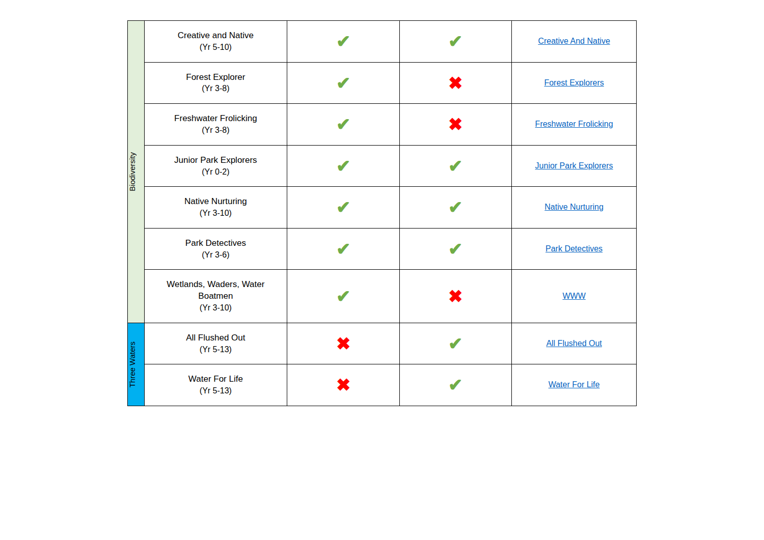| Biodiversity | Creative and Native (Yr 5-10) | ✔ | ✔ | Creative And Native |
| Forest Explorer (Yr 3-8) | ✔ | ✖ | Forest Explorers |
| Freshwater Frolicking (Yr 3-8) | ✔ | ✖ | Freshwater Frolicking |
| Junior Park Explorers (Yr 0-2) | ✔ | ✔ | Junior Park Explorers |
| Native Nurturing (Yr 3-10) | ✔ | ✔ | Native Nurturing |
| Park Detectives (Yr 3-6) | ✔ | ✔ | Park Detectives |
| Wetlands, Waders, Water Boatmen (Yr 3-10) | ✔ | ✖ | WWW |
| Three Waters | All Flushed Out (Yr 5-13) | ✖ | ✔ | All Flushed Out |
| Water For Life (Yr 5-13) | ✖ | ✔ | Water For Life |